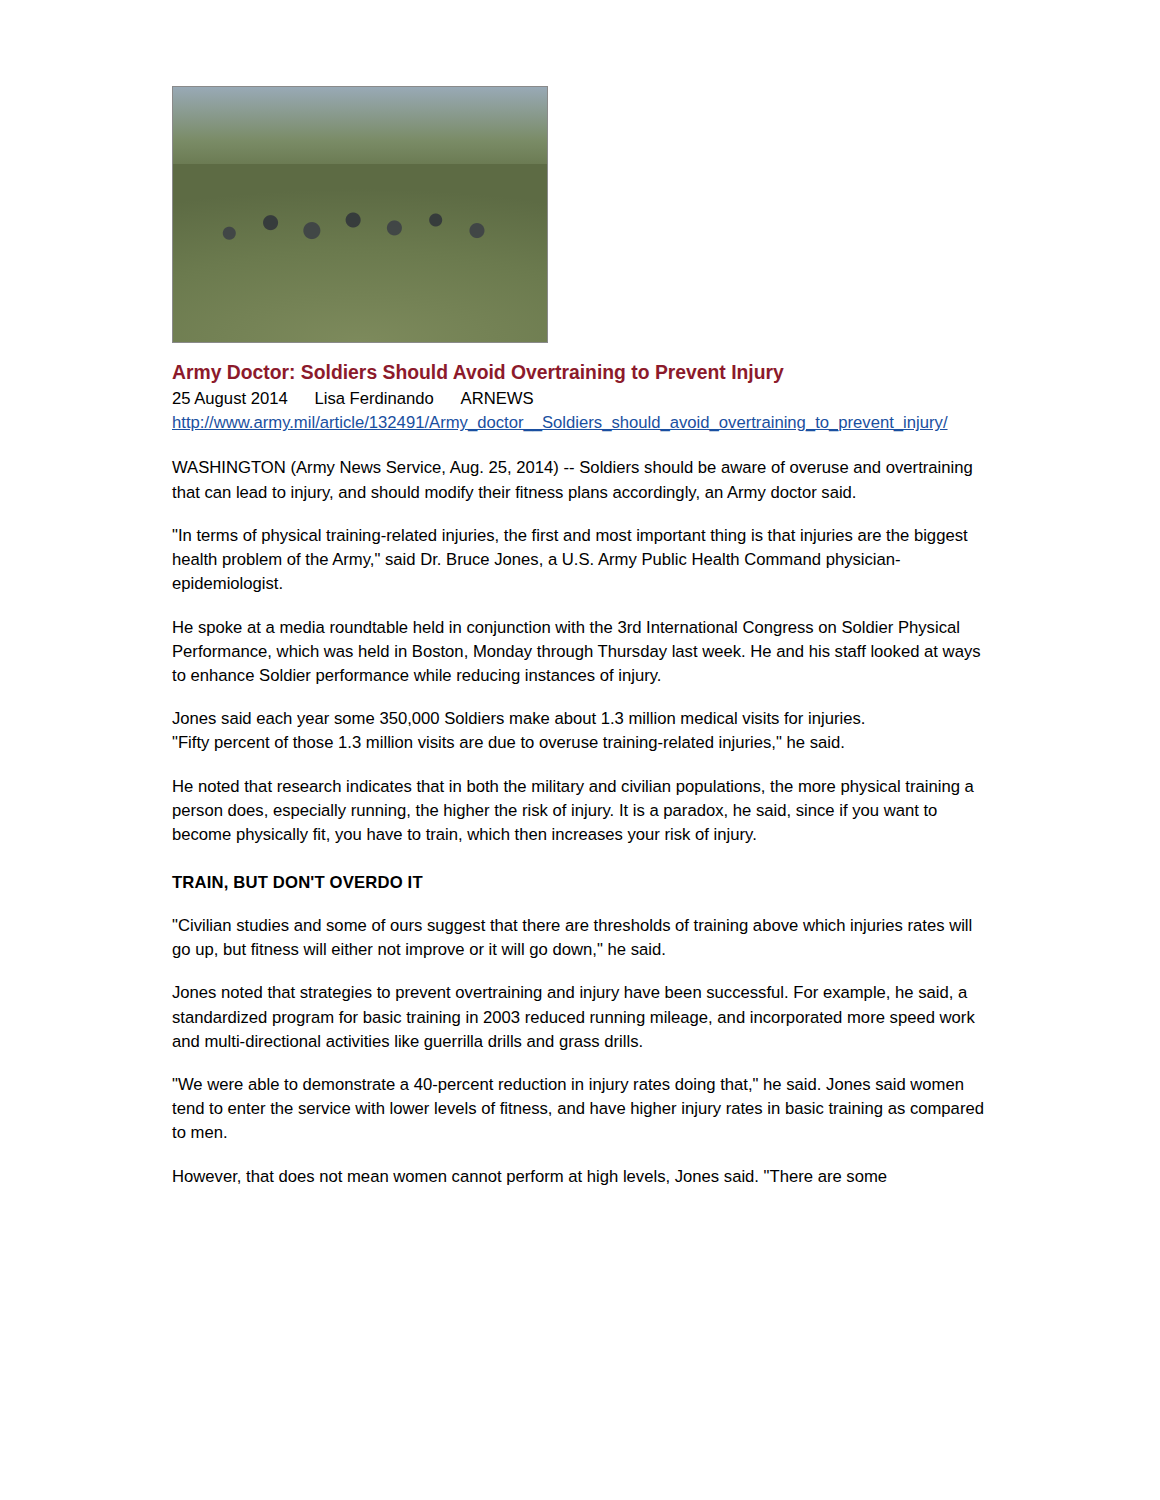Army Doctor: Soldiers Should Avoid Overtraining to Prevent Injury
25 August 2014 Lisa Ferdinando ARNEWS
http://www.army.mil/article/132491/Army_doctor__Soldiers_should_avoid_overtraining_to_prevent_injury/
WASHINGTON (Army News Service, Aug. 25, 2014) -- Soldiers should be aware of overuse and overtraining that can lead to injury, and should modify their fitness plans accordingly, an Army doctor said.
"In terms of physical training-related injuries, the first and most important thing is that injuries are the biggest health problem of the Army," said Dr. Bruce Jones, a U.S. Army Public Health Command physician-epidemiologist.
He spoke at a media roundtable held in conjunction with the 3rd International Congress on Soldier Physical Performance, which was held in Boston, Monday through Thursday last week. He and his staff looked at ways to enhance Soldier performance while reducing instances of injury.
Jones said each year some 350,000 Soldiers make about 1.3 million medical visits for injuries.
"Fifty percent of those 1.3 million visits are due to overuse training-related injuries," he said.
He noted that research indicates that in both the military and civilian populations, the more physical training a person does, especially running, the higher the risk of injury. It is a paradox, he said, since if you want to become physically fit, you have to train, which then increases your risk of injury.
TRAIN, BUT DON'T OVERDO IT
"Civilian studies and some of ours suggest that there are thresholds of training above which injuries rates will go up, but fitness will either not improve or it will go down," he said.
Jones noted that strategies to prevent overtraining and injury have been successful. For example, he said, a standardized program for basic training in 2003 reduced running mileage, and incorporated more speed work and multi-directional activities like guerrilla drills and grass drills.
"We were able to demonstrate a 40-percent reduction in injury rates doing that," he said. Jones said women tend to enter the service with lower levels of fitness, and have higher injury rates in basic training as compared to men.
However, that does not mean women cannot perform at high levels, Jones said. "There are some